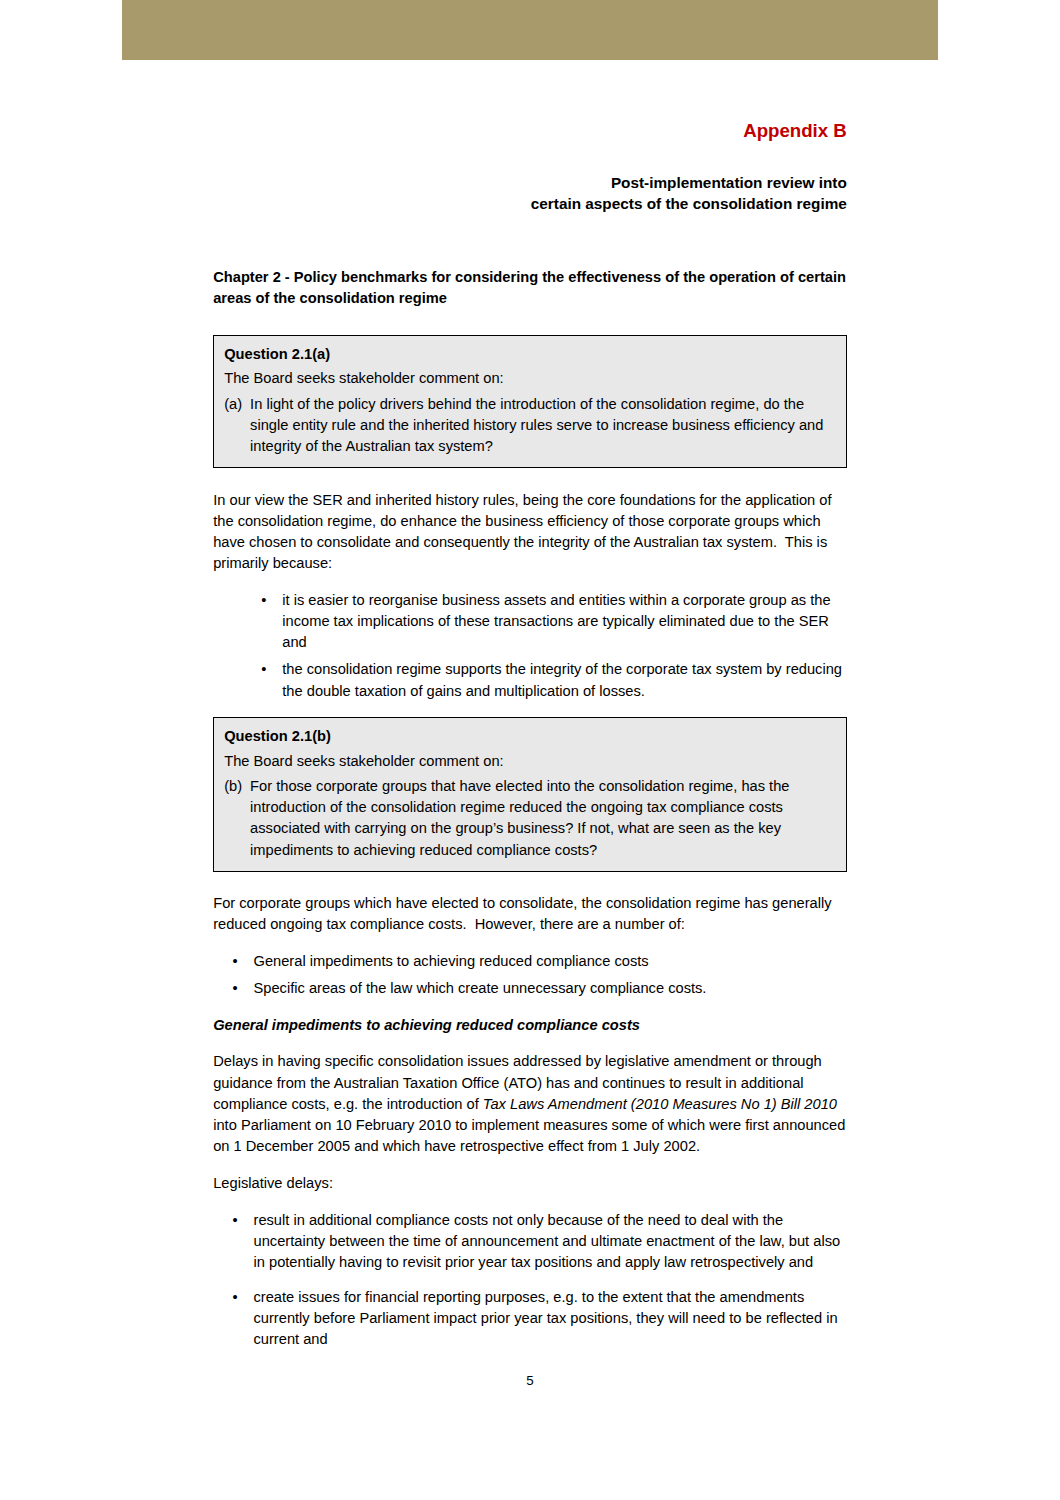Appendix B
Post-implementation review into
certain aspects of the consolidation regime
Chapter 2 - Policy benchmarks for considering the effectiveness of the operation of certain areas of the consolidation regime
Question 2.1(a)
The Board seeks stakeholder comment on:
(a) In light of the policy drivers behind the introduction of the consolidation regime, do the single entity rule and the inherited history rules serve to increase business efficiency and integrity of the Australian tax system?
In our view the SER and inherited history rules, being the core foundations for the application of the consolidation regime, do enhance the business efficiency of those corporate groups which have chosen to consolidate and consequently the integrity of the Australian tax system. This is primarily because:
it is easier to reorganise business assets and entities within a corporate group as the income tax implications of these transactions are typically eliminated due to the SER and
the consolidation regime supports the integrity of the corporate tax system by reducing the double taxation of gains and multiplication of losses.
Question 2.1(b)
The Board seeks stakeholder comment on:
(b) For those corporate groups that have elected into the consolidation regime, has the introduction of the consolidation regime reduced the ongoing tax compliance costs associated with carrying on the group’s business? If not, what are seen as the key impediments to achieving reduced compliance costs?
For corporate groups which have elected to consolidate, the consolidation regime has generally reduced ongoing tax compliance costs. However, there are a number of:
General impediments to achieving reduced compliance costs
Specific areas of the law which create unnecessary compliance costs.
General impediments to achieving reduced compliance costs
Delays in having specific consolidation issues addressed by legislative amendment or through guidance from the Australian Taxation Office (ATO) has and continues to result in additional compliance costs, e.g. the introduction of Tax Laws Amendment (2010 Measures No 1) Bill 2010 into Parliament on 10 February 2010 to implement measures some of which were first announced on 1 December 2005 and which have retrospective effect from 1 July 2002.
Legislative delays:
result in additional compliance costs not only because of the need to deal with the uncertainty between the time of announcement and ultimate enactment of the law, but also in potentially having to revisit prior year tax positions and apply law retrospectively and
create issues for financial reporting purposes, e.g. to the extent that the amendments currently before Parliament impact prior year tax positions, they will need to be reflected in current and
5